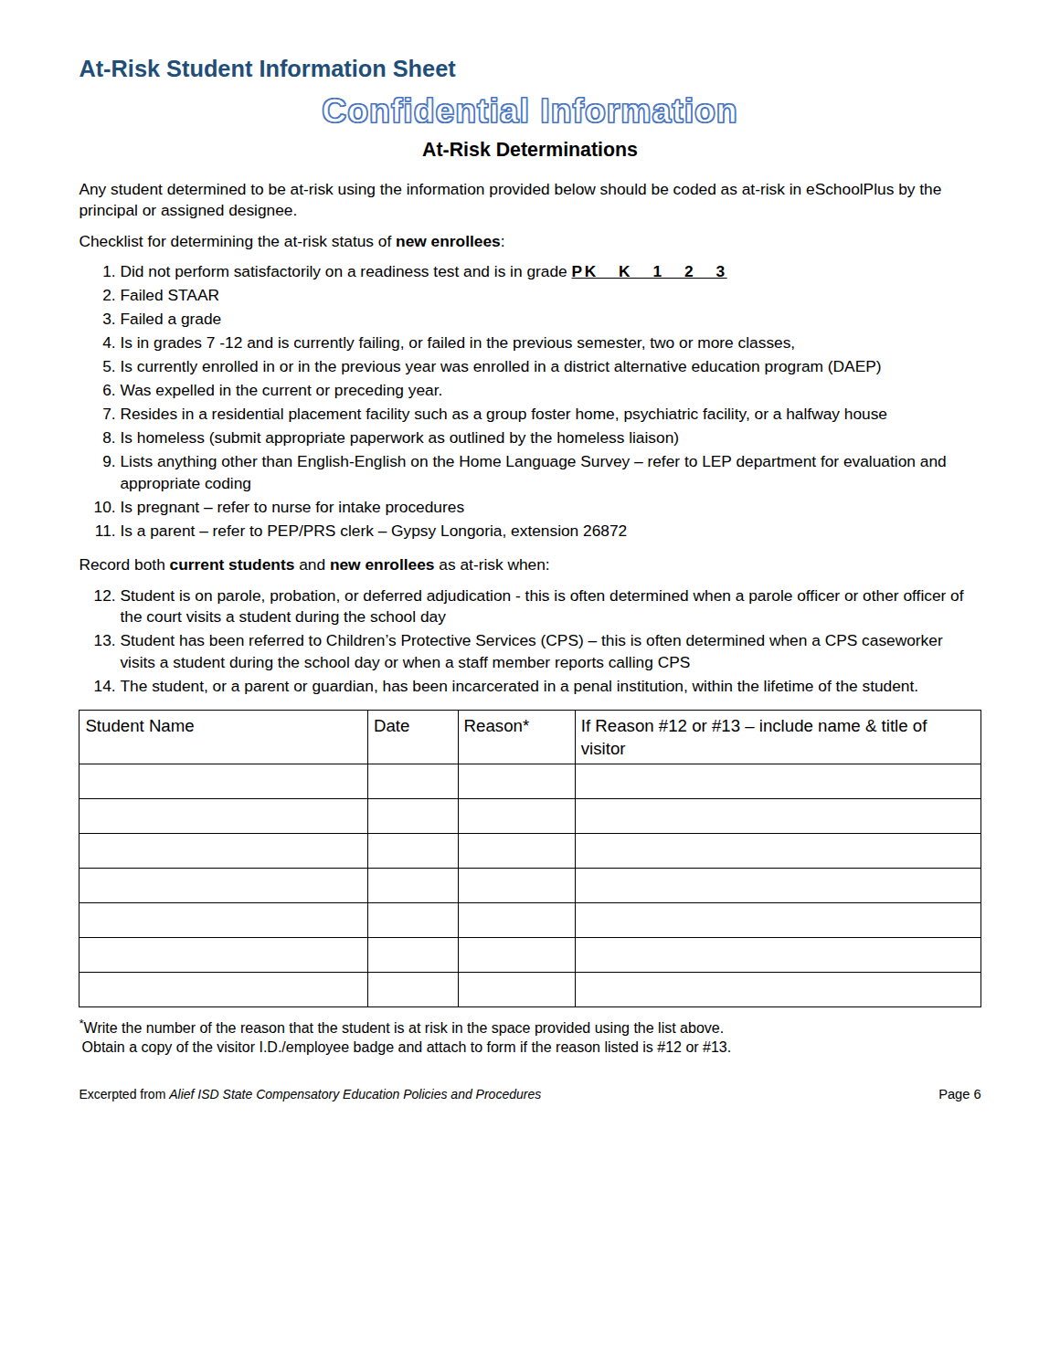At-Risk Student Information Sheet
Confidential Information
At-Risk Determinations
Any student determined to be at-risk using the information provided below should be coded as at-risk in eSchoolPlus by the principal or assigned designee.
Checklist for determining the at-risk status of new enrollees:
Did not perform satisfactorily on a readiness test and is in grade PK K 1 2 3
Failed STAAR
Failed a grade
Is in grades 7 -12 and is currently failing, or failed in the previous semester, two or more classes,
Is currently enrolled in or in the previous year was enrolled in a district alternative education program (DAEP)
Was expelled in the current or preceding year.
Resides in a residential placement facility such as a group foster home, psychiatric facility, or a halfway house
Is homeless (submit appropriate paperwork as outlined by the homeless liaison)
Lists anything other than English-English on the Home Language Survey – refer to LEP department for evaluation and appropriate coding
Is pregnant – refer to nurse for intake procedures
Is a parent – refer to PEP/PRS clerk – Gypsy Longoria, extension 26872
Record both current students and new enrollees as at-risk when:
Student is on parole, probation, or deferred adjudication - this is often determined when a parole officer or other officer of the court visits a student during the school day
Student has been referred to Children’s Protective Services (CPS) – this is often determined when a CPS caseworker visits a student during the school day or when a staff member reports calling CPS
The student, or a parent or guardian, has been incarcerated in a penal institution, within the lifetime of the student.
| Student Name | Date | Reason* | If Reason #12 or #13 – include name & title of visitor |
| --- | --- | --- | --- |
*Write the number of the reason that the student is at risk in the space provided using the list above.
Obtain a copy of the visitor I.D./employee badge and attach to form if the reason listed is #12 or #13.
Excerpted from Alief ISD State Compensatory Education Policies and Procedures Page 6